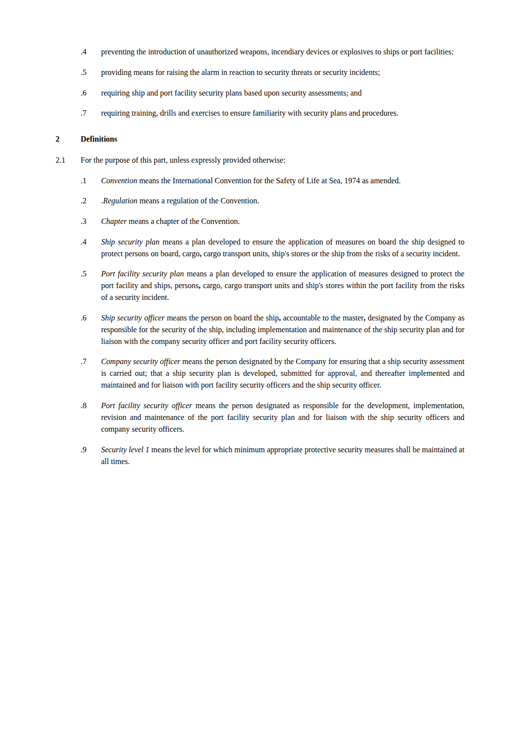.4 preventing the introduction of unauthorized weapons, incendiary devices or explosives to ships or port facilities;
.5 providing means for raising the alarm in reaction to security threats or security incidents;
.6 requiring ship and port facility security plans based upon security assessments; and
.7 requiring training, drills and exercises to ensure familiarity with security plans and procedures.
2 Definitions
2.1 For the purpose of this part, unless expressly provided otherwise:
.1 Convention means the International Convention for the Safety of Life at Sea, 1974 as amended.
.2 .Regulation means a regulation of the Convention.
.3 Chapter means a chapter of the Convention.
.4 Ship security plan means a plan developed to ensure the application of measures on board the ship designed to protect persons on board, cargo, cargo transport units, ship's stores or the ship from the risks of a security incident.
.5 Port facility security plan means a plan developed to ensure the application of measures designed to protect the port facility and ships, persons, cargo, cargo transport units and ship's stores within the port facility from the risks of a security incident.
.6 Ship security officer means the person on board the ship, accountable to the master, designated by the Company as responsible for the security of the ship, including implementation and maintenance of the ship security plan and for liaison with the company security officer and port facility security officers.
.7 Company security officer means the person designated by the Company for ensuring that a ship security assessment is carried out; that a ship security plan is developed, submitted for approval, and thereafter implemented and maintained and for liaison with port facility security officers and the ship security officer.
.8 Port facility security officer means the person designated as responsible for the development, implementation, revision and maintenance of the port facility security plan and for liaison with the ship security officers and company security officers.
.9 Security level 1 means the level for which minimum appropriate protective security measures shall be maintained at all times.